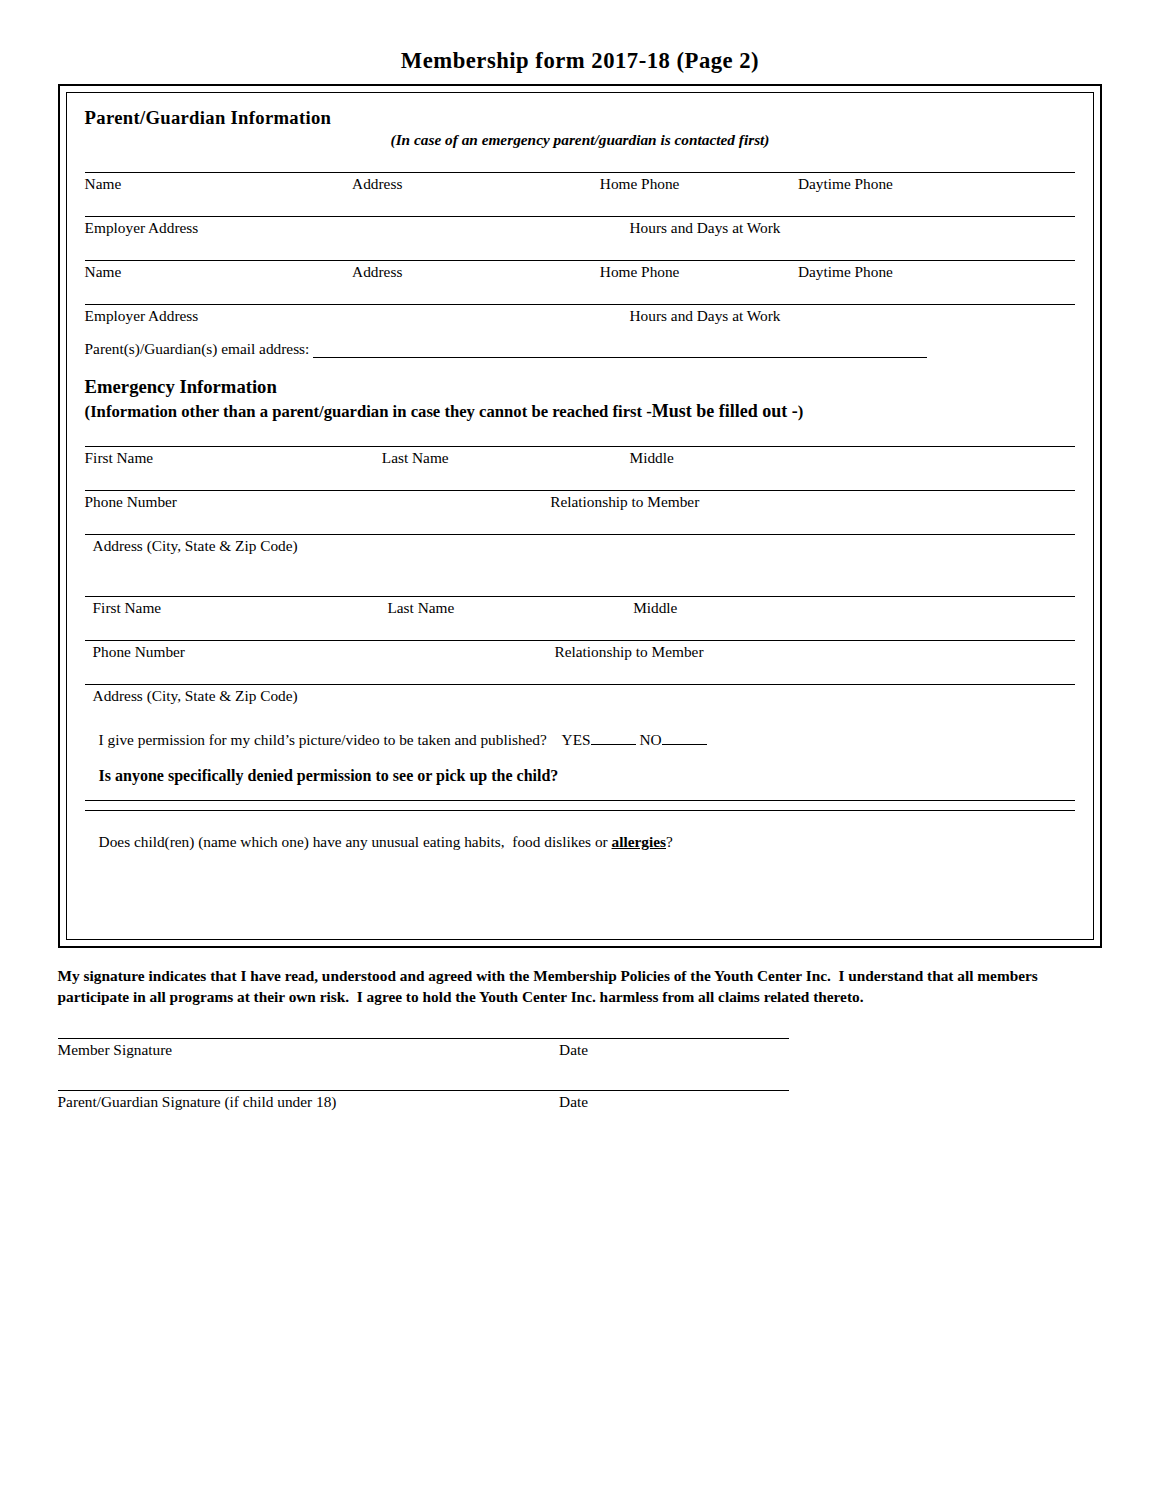Membership form 2017-18 (Page 2)
Parent/Guardian Information
(In case of an emergency parent/guardian is contacted first)
Name Address Home Phone Daytime Phone
Employer Address Hours and Days at Work
Name Address Home Phone Daytime Phone
Employer Address Hours and Days at Work
Parent(s)/Guardian(s) email address:
Emergency Information
(Information other than a parent/guardian in case they cannot be reached first -Must be filled out -)
First Name Last Name Middle
Phone Number Relationship to Member
Address (City, State & Zip Code)
First Name Last Name Middle
Phone Number Relationship to Member
Address (City, State & Zip Code)
I give permission for my child’s picture/video to be taken and published? YES NO
Is anyone specifically denied permission to see or pick up the child?
Does child(ren) (name which one) have any unusual eating habits, food dislikes or allergies?
My signature indicates that I have read, understood and agreed with the Membership Policies of the Youth Center Inc. I understand that all members participate in all programs at their own risk. I agree to hold the Youth Center Inc. harmless from all claims related thereto.
Member Signature Date
Parent/Guardian Signature (if child under 18) Date